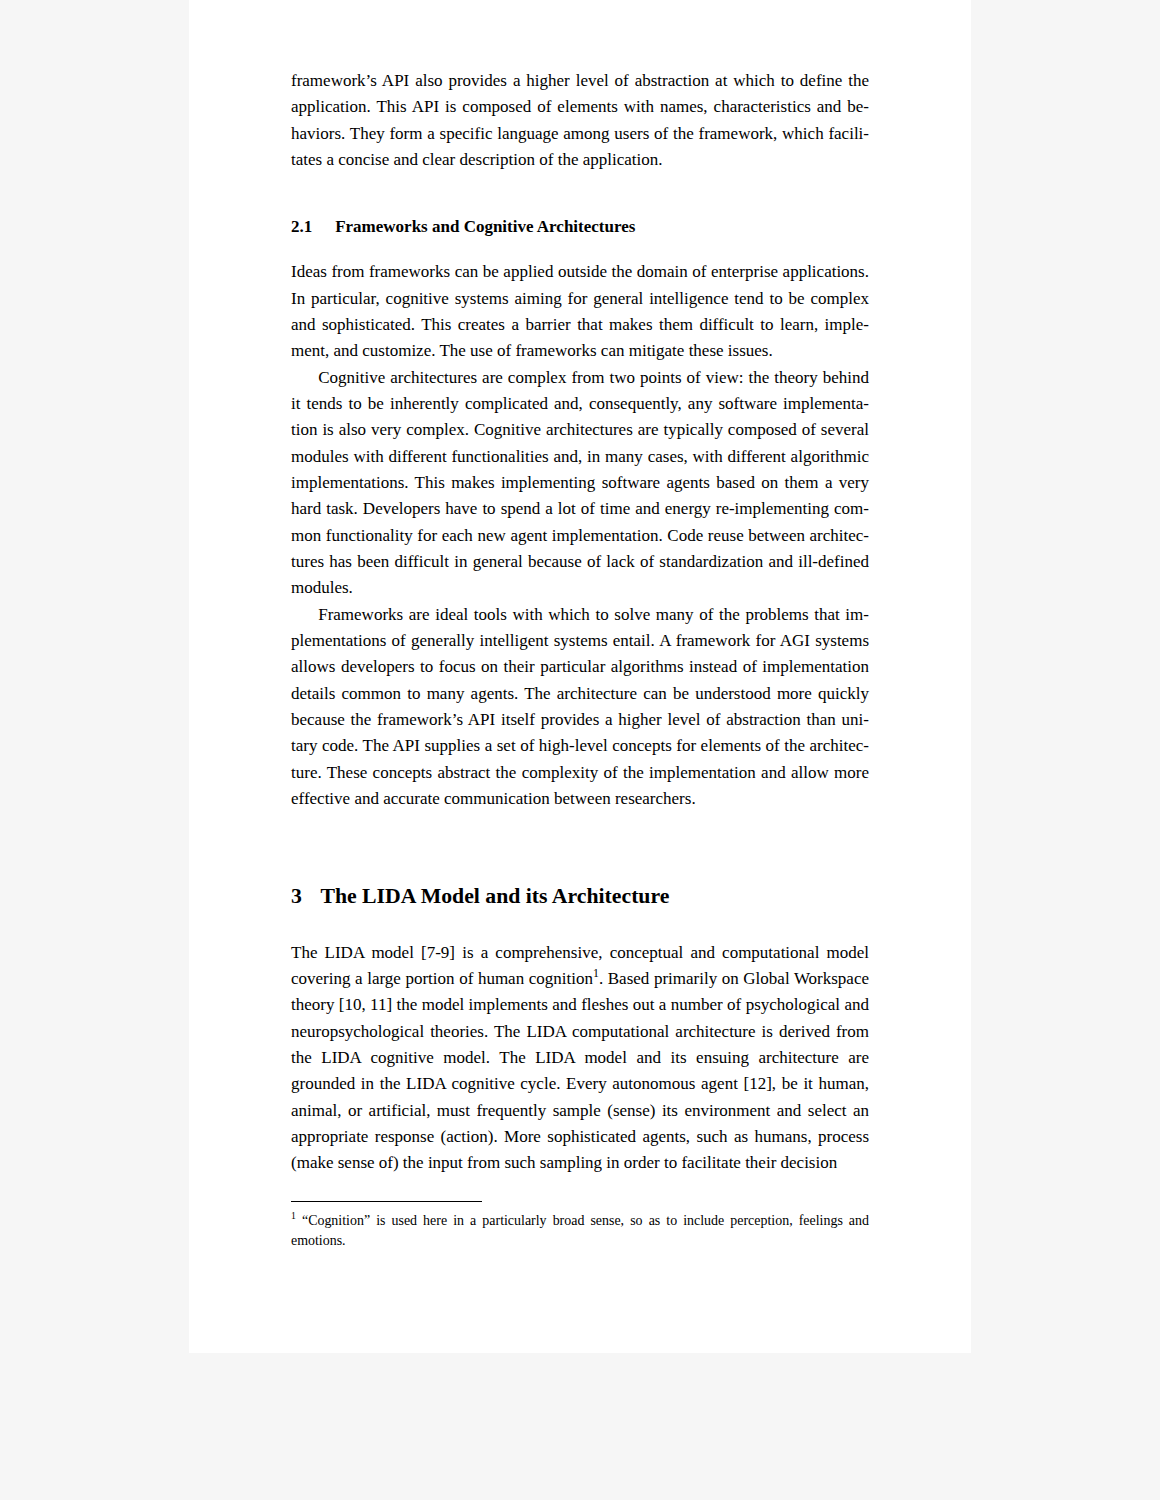framework’s API also provides a higher level of abstraction at which to define the application. This API is composed of elements with names, characteristics and behaviors. They form a specific language among users of the framework, which facilitates a concise and clear description of the application.
2.1 Frameworks and Cognitive Architectures
Ideas from frameworks can be applied outside the domain of enterprise applications. In particular, cognitive systems aiming for general intelligence tend to be complex and sophisticated. This creates a barrier that makes them difficult to learn, implement, and customize. The use of frameworks can mitigate these issues.
Cognitive architectures are complex from two points of view: the theory behind it tends to be inherently complicated and, consequently, any software implementation is also very complex. Cognitive architectures are typically composed of several modules with different functionalities and, in many cases, with different algorithmic implementations. This makes implementing software agents based on them a very hard task. Developers have to spend a lot of time and energy re-implementing common functionality for each new agent implementation. Code reuse between architectures has been difficult in general because of lack of standardization and ill-defined modules.
Frameworks are ideal tools with which to solve many of the problems that implementations of generally intelligent systems entail. A framework for AGI systems allows developers to focus on their particular algorithms instead of implementation details common to many agents. The architecture can be understood more quickly because the framework’s API itself provides a higher level of abstraction than unitary code. The API supplies a set of high-level concepts for elements of the architecture. These concepts abstract the complexity of the implementation and allow more effective and accurate communication between researchers.
3 The LIDA Model and its Architecture
The LIDA model [7-9] is a comprehensive, conceptual and computational model covering a large portion of human cognition1. Based primarily on Global Workspace theory [10, 11] the model implements and fleshes out a number of psychological and neuropsychological theories. The LIDA computational architecture is derived from the LIDA cognitive model. The LIDA model and its ensuing architecture are grounded in the LIDA cognitive cycle. Every autonomous agent [12], be it human, animal, or artificial, must frequently sample (sense) its environment and select an appropriate response (action). More sophisticated agents, such as humans, process (make sense of) the input from such sampling in order to facilitate their decision
1 “Cognition” is used here in a particularly broad sense, so as to include perception, feelings and emotions.